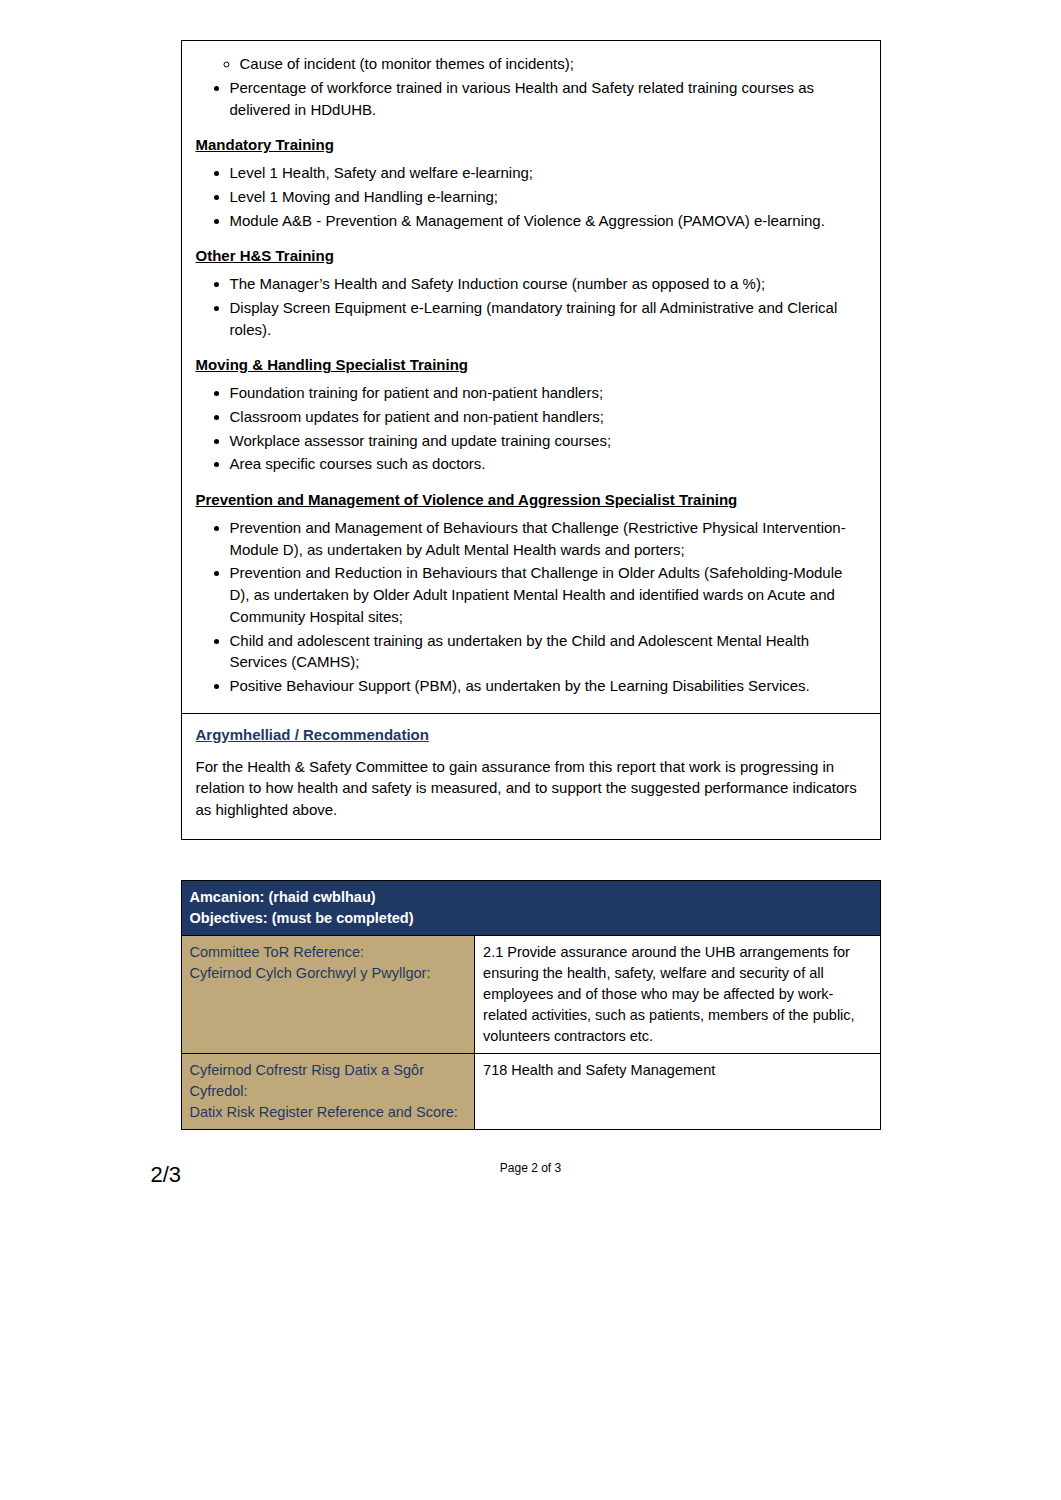2/3
Cause of incident (to monitor themes of incidents);
Percentage of workforce trained in various Health and Safety related training courses as delivered in HDdUHB.
Mandatory Training
Level 1 Health, Safety and welfare e-learning;
Level 1 Moving and Handling e-learning;
Module A&B - Prevention & Management of Violence & Aggression (PAMOVA) e-learning.
Other H&S Training
The Manager’s Health and Safety Induction course (number as opposed to a %);
Display Screen Equipment e-Learning (mandatory training for all Administrative and Clerical roles).
Moving & Handling Specialist Training
Foundation training for patient and non-patient handlers;
Classroom updates for patient and non-patient handlers;
Workplace assessor training and update training courses;
Area specific courses such as doctors.
Prevention and Management of Violence and Aggression Specialist Training
Prevention and Management of Behaviours that Challenge (Restrictive Physical Intervention-Module D), as undertaken by Adult Mental Health wards and porters;
Prevention and Reduction in Behaviours that Challenge in Older Adults (Safeholding-Module D), as undertaken by Older Adult Inpatient Mental Health and identified wards on Acute and Community Hospital sites;
Child and adolescent training as undertaken by the Child and Adolescent Mental Health Services (CAMHS);
Positive Behaviour Support (PBM), as undertaken by the Learning Disabilities Services.
Argymhelliad / Recommendation
For the Health & Safety Committee to gain assurance from this report that work is progressing in relation to how health and safety is measured, and to support the suggested performance indicators as highlighted above.
| Amcanion: (rhaid cwblhau) Objectives: (must be completed) |
| --- |
| Committee ToR Reference: Cyfeirnod Cylch Gorchwyl y Pwyllgor: | 2.1 Provide assurance around the UHB arrangements for ensuring the health, safety, welfare and security of all employees and of those who may be affected by work-related activities, such as patients, members of the public, volunteers contractors etc. |
| Cyfeirnod Cofrestr Risg Datix a Sgôr Cyfredol: Datix Risk Register Reference and Score: | 718 Health and Safety Management |
Page 2 of 3